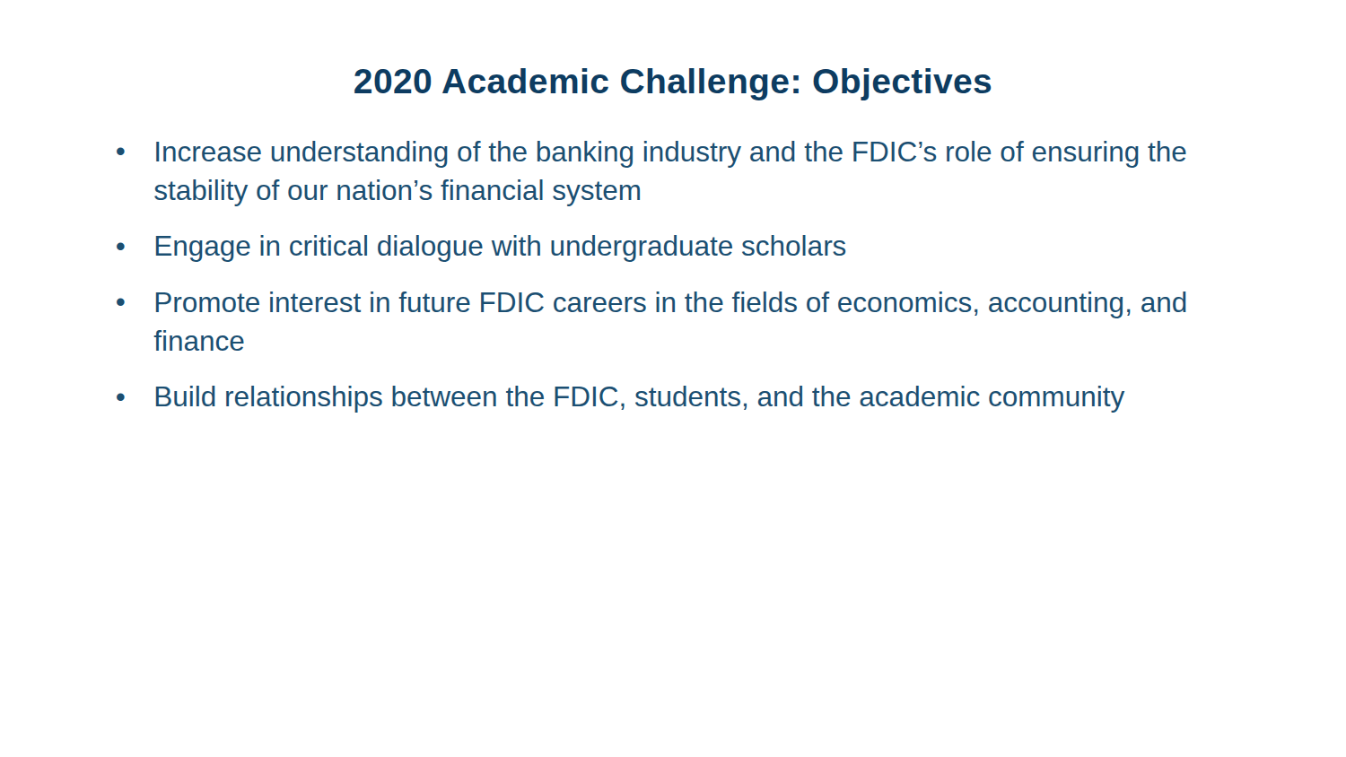2020 Academic Challenge: Objectives
Increase understanding of the banking industry and the FDIC’s role of ensuring the stability of our nation’s financial system
Engage in critical dialogue with undergraduate scholars
Promote interest in future FDIC careers in the fields of economics, accounting, and finance
Build relationships between the FDIC, students, and the academic community